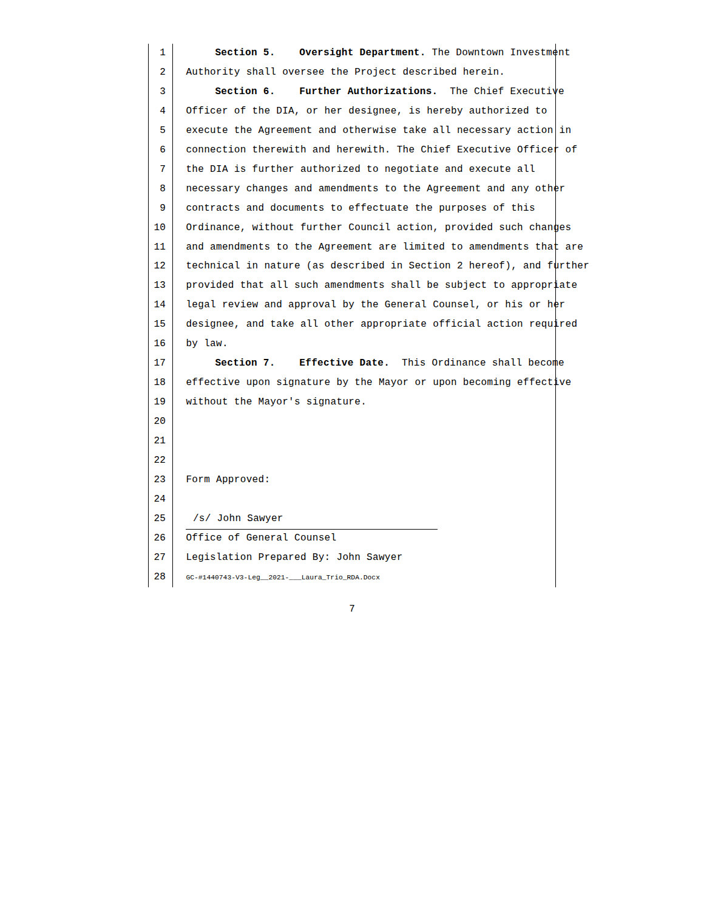1
2
3
4
5
6
7
8
9
10
11
12
13
14
15
16
17
18
19
20
21
22
23
24
25
26
27
28
Section 5. Oversight Department. The Downtown Investment
Authority shall oversee the Project described herein.
Section 6. Further Authorizations. The Chief Executive
Officer of the DIA, or her designee, is hereby authorized to
execute the Agreement and otherwise take all necessary action in
connection therewith and herewith. The Chief Executive Officer of
the DIA is further authorized to negotiate and execute all
necessary changes and amendments to the Agreement and any other
contracts and documents to effectuate the purposes of this
Ordinance, without further Council action, provided such changes
and amendments to the Agreement are limited to amendments that are
technical in nature (as described in Section 2 hereof), and further
provided that all such amendments shall be subject to appropriate
legal review and approval by the General Counsel, or his or her
designee, and take all other appropriate official action required
by law.
Section 7. Effective Date. This Ordinance shall become
effective upon signature by the Mayor or upon becoming effective
without the Mayor's signature.
Form Approved:
/s/ John Sawyer
Office of General Counsel
Legislation Prepared By: John Sawyer
GC-#1440743-V3-Leg__2021-___Laura_Trio_RDA.Docx
7